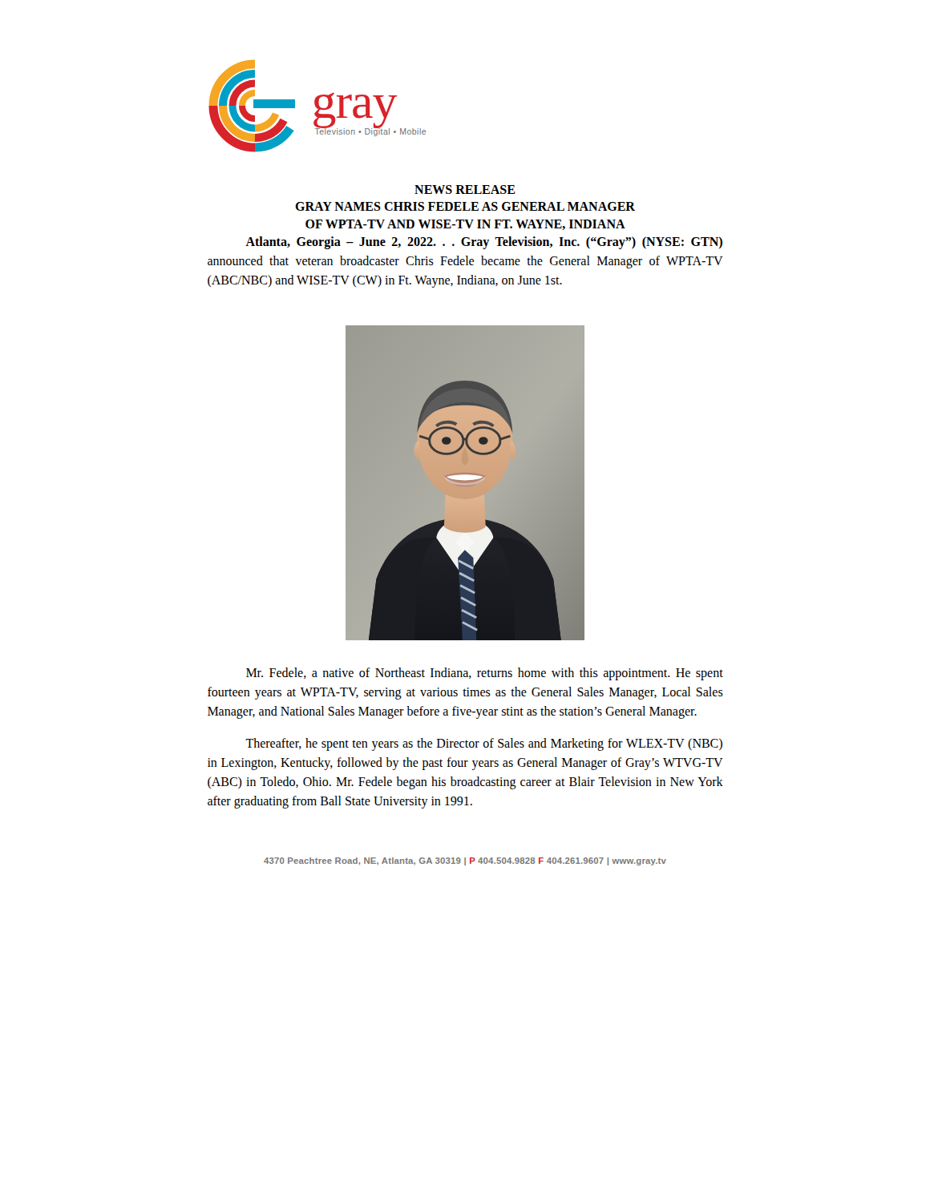gray Television • Digital • Mobile
News Release Gray Names Chris Fedele as General Manager of WPTA-TV and WISE-TV in Ft. Wayne, Indiana
Atlanta, Georgia – June 2, 2022. . . Gray Television, Inc. (“Gray”) (NYSE: GTN) announced that veteran broadcaster Chris Fedele became the General Manager of WPTA-TV (ABC/NBC) and WISE-TV (CW) in Ft. Wayne, Indiana, on June 1st.
Mr. Fedele, a native of Northeast Indiana, returns home with this appointment. He spent fourteen years at WPTA-TV, serving at various times as the General Sales Manager, Local Sales Manager, and National Sales Manager before a five-year stint as the station’s General Manager.
Thereafter, he spent ten years as the Director of Sales and Marketing for WLEX-TV (NBC) in Lexington, Kentucky, followed by the past four years as General Manager of Gray’s WTVG-TV (ABC) in Toledo, Ohio. Mr. Fedele began his broadcasting career at Blair Television in New York after graduating from Ball State University in 1991.
4370 Peachtree Road, NE, Atlanta, GA 30319 | P 404.504.9828 F 404.261.9607 | www.gray.tv